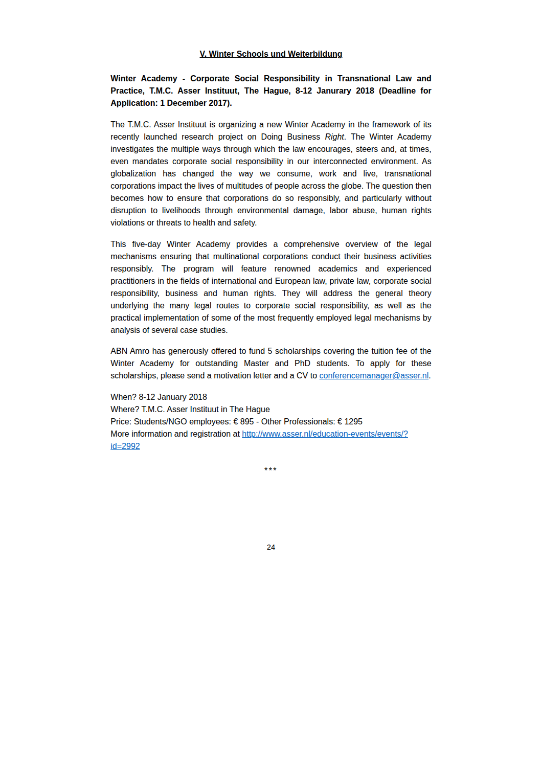V. Winter Schools und Weiterbildung
Winter Academy - Corporate Social Responsibility in Transnational Law and Practice, T.M.C. Asser Instituut, The Hague, 8-12 Janurary 2018 (Deadline for Application: 1 December 2017).
The T.M.C. Asser Instituut is organizing a new Winter Academy in the framework of its recently launched research project on Doing Business Right. The Winter Academy investigates the multiple ways through which the law encourages, steers and, at times, even mandates corporate social responsibility in our interconnected environment. As globalization has changed the way we consume, work and live, transnational corporations impact the lives of multitudes of people across the globe. The question then becomes how to ensure that corporations do so responsibly, and particularly without disruption to livelihoods through environmental damage, labor abuse, human rights violations or threats to health and safety.
This five-day Winter Academy provides a comprehensive overview of the legal mechanisms ensuring that multinational corporations conduct their business activities responsibly. The program will feature renowned academics and experienced practitioners in the fields of international and European law, private law, corporate social responsibility, business and human rights. They will address the general theory underlying the many legal routes to corporate social responsibility, as well as the practical implementation of some of the most frequently employed legal mechanisms by analysis of several case studies.
ABN Amro has generously offered to fund 5 scholarships covering the tuition fee of the Winter Academy for outstanding Master and PhD students. To apply for these scholarships, please send a motivation letter and a CV to conferencemanager@asser.nl.
When? 8-12 January 2018
Where? T.M.C. Asser Instituut in The Hague
Price: Students/NGO employees: € 895 - Other Professionals: € 1295
More information and registration at http://www.asser.nl/education-events/events/?id=2992
***
24